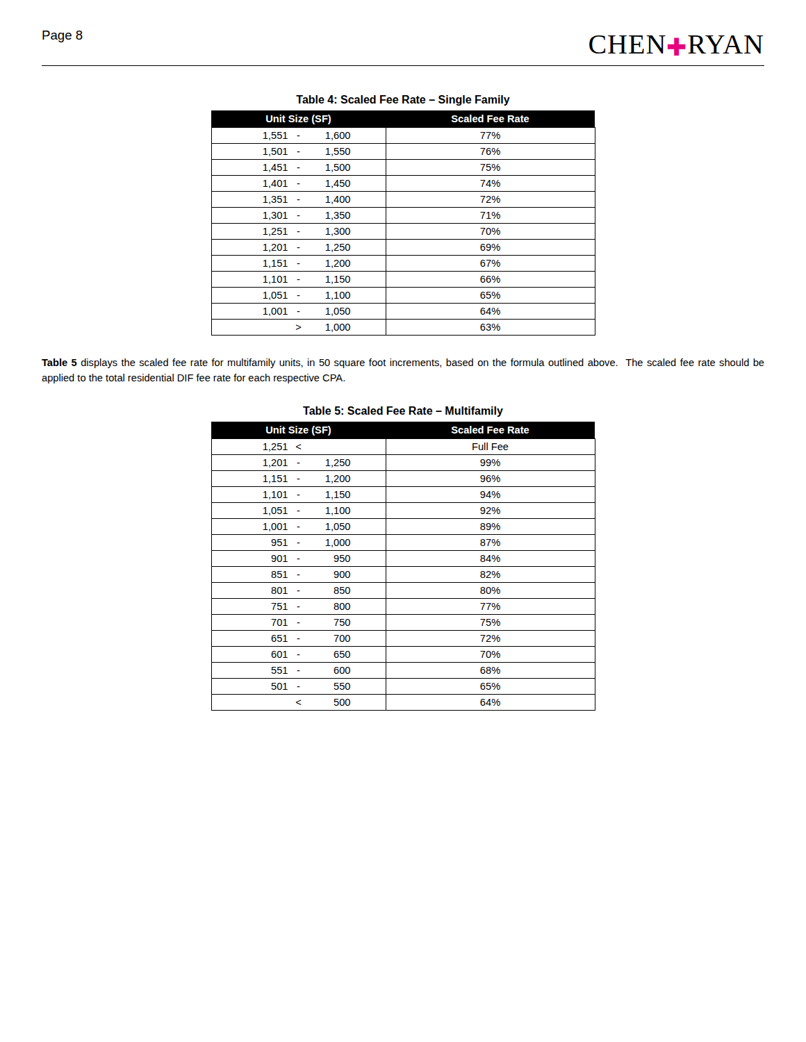Page 8
CHEN✚RYAN
Table 4: Scaled Fee Rate – Single Family
| Unit Size (SF) | Scaled Fee Rate |
| --- | --- |
| 1,551 - 1,600 | 77% |
| 1,501 - 1,550 | 76% |
| 1,451 - 1,500 | 75% |
| 1,401 - 1,450 | 74% |
| 1,351 - 1,400 | 72% |
| 1,301 - 1,350 | 71% |
| 1,251 - 1,300 | 70% |
| 1,201 - 1,250 | 69% |
| 1,151 - 1,200 | 67% |
| 1,101 - 1,150 | 66% |
| 1,051 - 1,100 | 65% |
| 1,001 - 1,050 | 64% |
| > 1,000 | 63% |
Table 5 displays the scaled fee rate for multifamily units, in 50 square foot increments, based on the formula outlined above. The scaled fee rate should be applied to the total residential DIF fee rate for each respective CPA.
Table 5: Scaled Fee Rate – Multifamily
| Unit Size (SF) | Scaled Fee Rate |
| --- | --- |
| 1,251 < | Full Fee |
| 1,201 - 1,250 | 99% |
| 1,151 - 1,200 | 96% |
| 1,101 - 1,150 | 94% |
| 1,051 - 1,100 | 92% |
| 1,001 - 1,050 | 89% |
| 951 - 1,000 | 87% |
| 901 - 950 | 84% |
| 851 - 900 | 82% |
| 801 - 850 | 80% |
| 751 - 800 | 77% |
| 701 - 750 | 75% |
| 651 - 700 | 72% |
| 601 - 650 | 70% |
| 551 - 600 | 68% |
| 501 - 550 | 65% |
| < 500 | 64% |